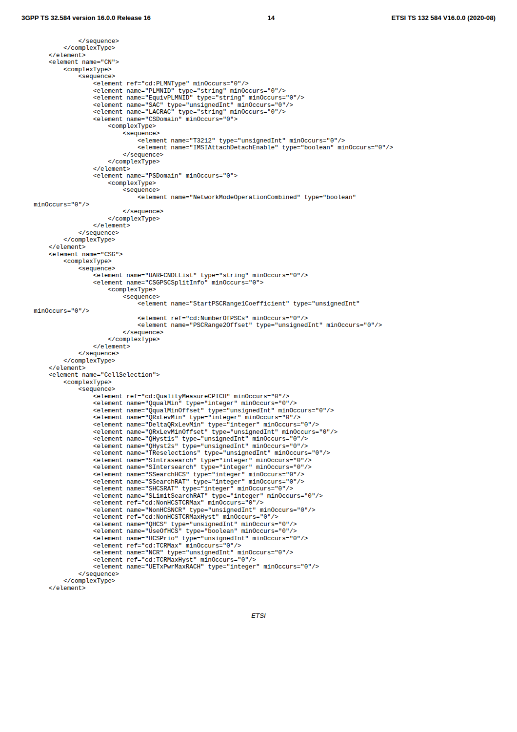3GPP TS 32.584 version 16.0.0 Release 16
14
ETSI TS 132 584 V16.0.0 (2020-08)
            </sequence>
        </complexType>
    </element>
    <element name="CN">
        <complexType>
            <sequence>
                <element ref="cd:PLMNType" minOccurs="0"/>
                <element name="PLMNID" type="string" minOccurs="0"/>
                <element name="EquivPLMNID" type="string" minOccurs="0"/>
                <element name="SAC" type="unsignedInt" minOccurs="0"/>
                <element name="LACRAC" type="string" minOccurs="0"/>
                <element name="CSDomain" minOccurs="0">
                    <complexType>
                        <sequence>
                            <element name="T3212" type="unsignedInt" minOccurs="0"/>
                            <element name="IMSIAttachDetachEnable" type="boolean" minOccurs="0"/>
                        </sequence>
                    </complexType>
                </element>
                <element name="PSDomain" minOccurs="0">
                    <complexType>
                        <sequence>
                            <element name="NetworkModeOperationCombined" type="boolean"
minOccurs="0"/>
                        </sequence>
                    </complexType>
                </element>
            </sequence>
        </complexType>
    </element>
    <element name="CSG">
        <complexType>
            <sequence>
                <element name="UARFCNDLList" type="string" minOccurs="0"/>
                <element name="CSGPSCSplitInfo" minOccurs="0">
                    <complexType>
                        <sequence>
                            <element name="StartPSCRange1Coefficient" type="unsignedInt"
minOccurs="0"/>
                            <element ref="cd:NumberOfPSCs" minOccurs="0"/>
                            <element name="PSCRange2Offset" type="unsignedInt" minOccurs="0"/>
                        </sequence>
                    </complexType>
                </element>
            </sequence>
        </complexType>
    </element>
    <element name="CellSelection">
        <complexType>
            <sequence>
                <element ref="cd:QualityMeasureCPICH" minOccurs="0"/>
                <element name="QqualMin" type="integer" minOccurs="0"/>
                <element name="QqualMinOffset" type="unsignedInt" minOccurs="0"/>
                <element name="QRxLevMin" type="integer" minOccurs="0"/>
                <element name="DeltaQRxLevMin" type="integer" minOccurs="0"/>
                <element name="QRxLevMinOffset" type="unsignedInt" minOccurs="0"/>
                <element name="QHyst1s" type="unsignedInt" minOccurs="0"/>
                <element name="QHyst2s" type="unsignedInt" minOccurs="0"/>
                <element name="TReselections" type="unsignedInt" minOccurs="0"/>
                <element name="SIntrasearch" type="integer" minOccurs="0"/>
                <element name="SIntersearch" type="integer" minOccurs="0"/>
                <element name="SSearchHCS" type="integer" minOccurs="0"/>
                <element name="SSearchRAT" type="integer" minOccurs="0"/>
                <element name="SHCSRAT" type="integer" minOccurs="0"/>
                <element name="SLimitSearchRAT" type="integer" minOccurs="0"/>
                <element ref="cd:NonHCSTCRMax" minOccurs="0"/>
                <element name="NonHCSNCR" type="unsignedInt" minOccurs="0"/>
                <element ref="cd:NonHCSTCRMaxHyst" minOccurs="0"/>
                <element name="QHCS" type="unsignedInt" minOccurs="0"/>
                <element name="UseOfHCS" type="boolean" minOccurs="0"/>
                <element name="HCSPrio" type="unsignedInt" minOccurs="0"/>
                <element ref="cd:TCRMax" minOccurs="0"/>
                <element name="NCR" type="unsignedInt" minOccurs="0"/>
                <element ref="cd:TCRMaxHyst" minOccurs="0"/>
                <element name="UETxPwrMaxRACH" type="integer" minOccurs="0"/>
            </sequence>
        </complexType>
    </element>
ETSI